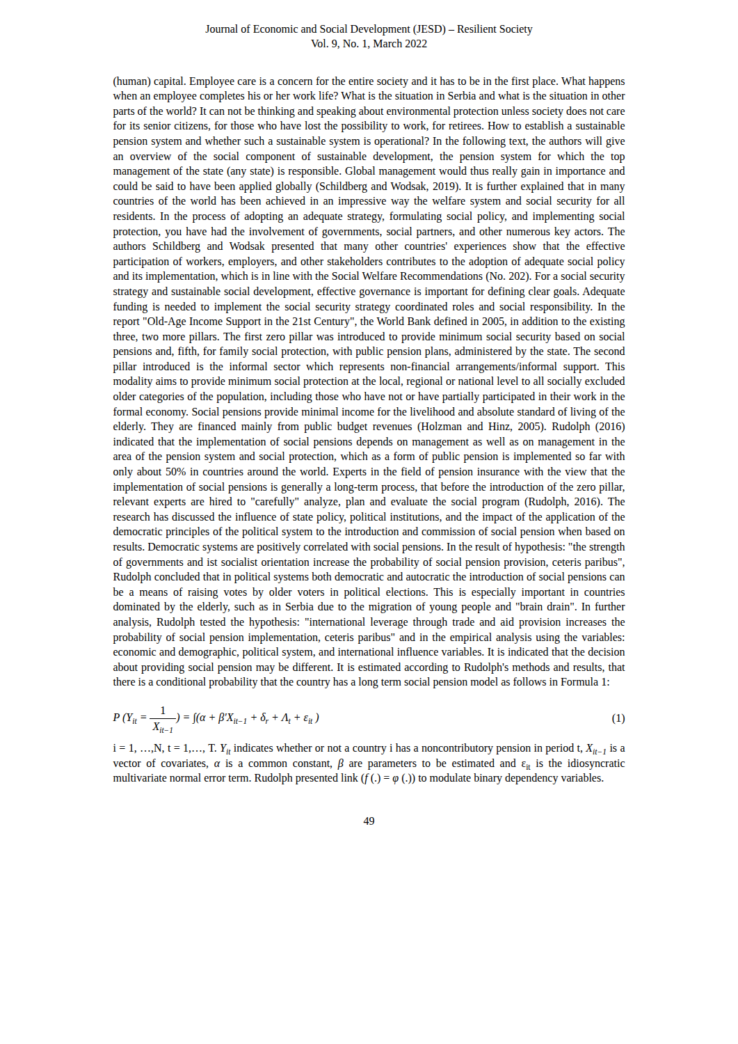Journal of Economic and Social Development (JESD) – Resilient Society
Vol. 9, No. 1, March 2022
(human) capital. Employee care is a concern for the entire society and it has to be in the first place. What happens when an employee completes his or her work life? What is the situation in Serbia and what is the situation in other parts of the world? It can not be thinking and speaking about environmental protection unless society does not care for its senior citizens, for those who have lost the possibility to work, for retirees. How to establish a sustainable pension system and whether such a sustainable system is operational? In the following text, the authors will give an overview of the social component of sustainable development, the pension system for which the top management of the state (any state) is responsible. Global management would thus really gain in importance and could be said to have been applied globally (Schildberg and Wodsak, 2019). It is further explained that in many countries of the world has been achieved in an impressive way the welfare system and social security for all residents. In the process of adopting an adequate strategy, formulating social policy, and implementing social protection, you have had the involvement of governments, social partners, and other numerous key actors. The authors Schildberg and Wodsak presented that many other countries' experiences show that the effective participation of workers, employers, and other stakeholders contributes to the adoption of adequate social policy and its implementation, which is in line with the Social Welfare Recommendations (No. 202). For a social security strategy and sustainable social development, effective governance is important for defining clear goals. Adequate funding is needed to implement the social security strategy coordinated roles and social responsibility. In the report "Old-Age Income Support in the 21st Century", the World Bank defined in 2005, in addition to the existing three, two more pillars. The first zero pillar was introduced to provide minimum social security based on social pensions and, fifth, for family social protection, with public pension plans, administered by the state. The second pillar introduced is the informal sector which represents non-financial arrangements/informal support. This modality aims to provide minimum social protection at the local, regional or national level to all socially excluded older categories of the population, including those who have not or have partially participated in their work in the formal economy. Social pensions provide minimal income for the livelihood and absolute standard of living of the elderly. They are financed mainly from public budget revenues (Holzman and Hinz, 2005). Rudolph (2016) indicated that the implementation of social pensions depends on management as well as on management in the area of the pension system and social protection, which as a form of public pension is implemented so far with only about 50% in countries around the world. Experts in the field of pension insurance with the view that the implementation of social pensions is generally a long-term process, that before the introduction of the zero pillar, relevant experts are hired to "carefully" analyze, plan and evaluate the social program (Rudolph, 2016). The research has discussed the influence of state policy, political institutions, and the impact of the application of the democratic principles of the political system to the introduction and commission of social pension when based on results. Democratic systems are positively correlated with social pensions. In the result of hypothesis: "the strength of governments and ist socialist orientation increase the probability of social pension provision, ceteris paribus", Rudolph concluded that in political systems both democratic and autocratic the introduction of social pensions can be a means of raising votes by older voters in political elections. This is especially important in countries dominated by the elderly, such as in Serbia due to the migration of young people and "brain drain". In further analysis, Rudolph tested the hypothesis: "international leverage through trade and aid provision increases the probability of social pension implementation, ceteris paribus" and in the empirical analysis using the variables: economic and demographic, political system, and international influence variables. It is indicated that the decision about providing social pension may be different. It is estimated according to Rudolph's methods and results, that there is a conditional probability that the country has a long term social pension model as follows in Formula 1:
P (Yit = 1 Xit−1) = ∫(α + β′Xit−1 + δr + Λt + εit ) (1)
i = 1, …,N, t = 1,…, T. Yit indicates whether or not a country i has a noncontributory pension in period t, Xit−1 is a vector of covariates, α is a common constant, β are parameters to be estimated and εit is the idiosyncratic multivariate normal error term. Rudolph presented link (f (.) = φ (.)) to modulate binary dependency variables.
49